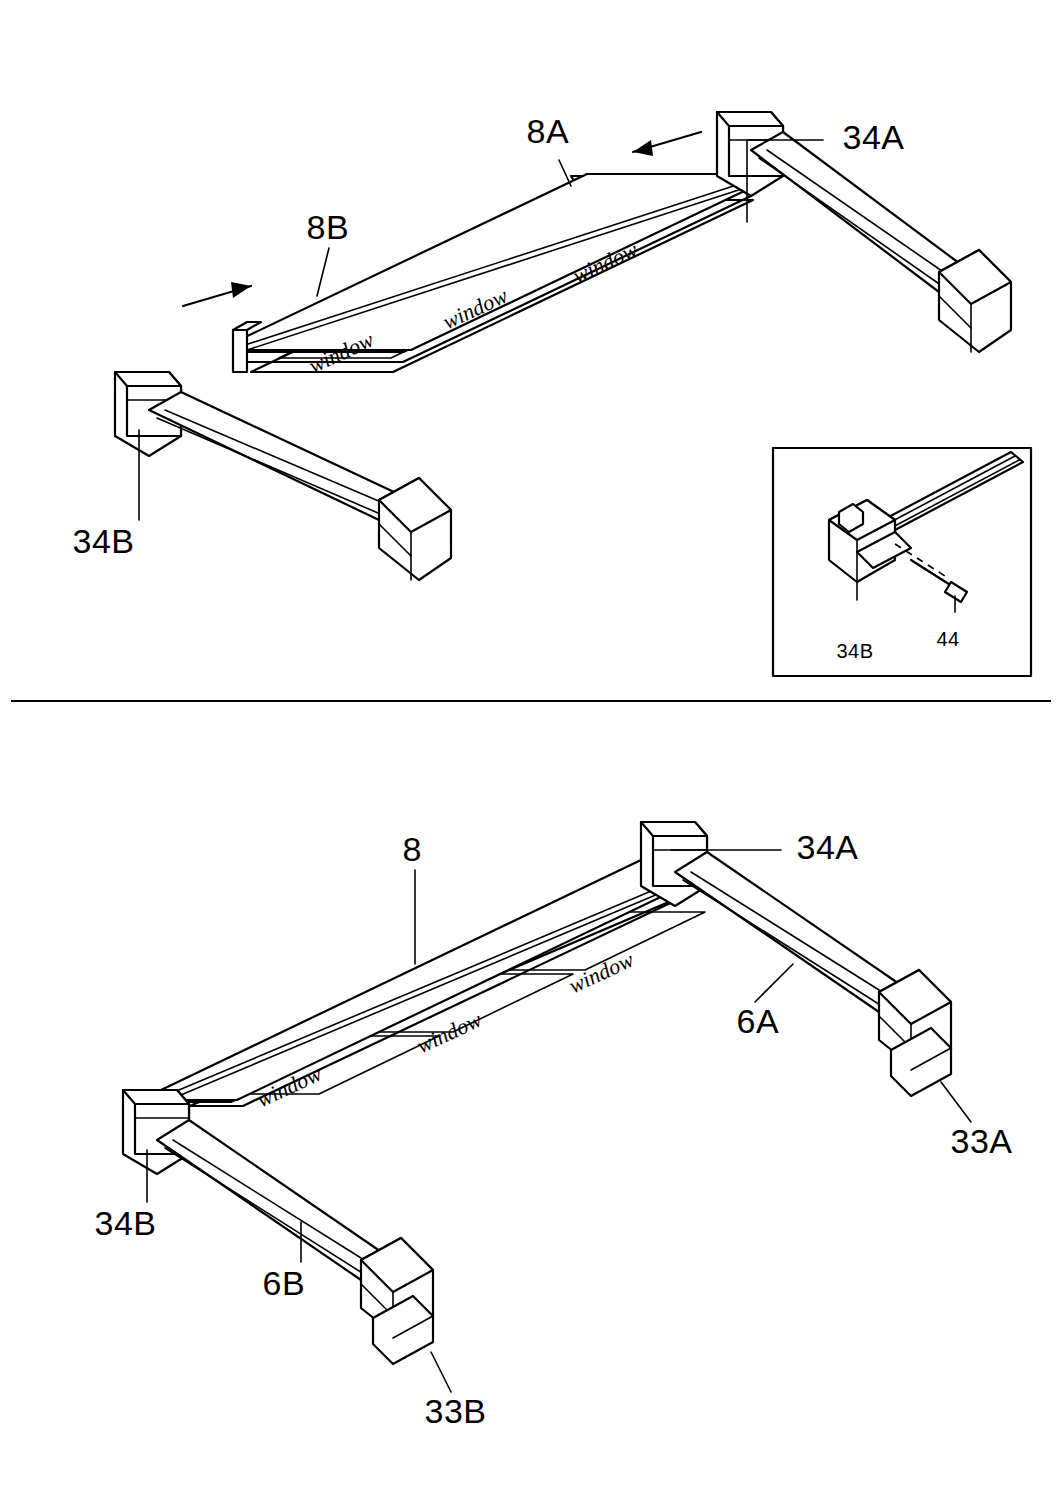TOP PANEL
8A 8B 34A 34B window window window 34B 44
BOTTOM PANEL
8 34A 6A 33A 34B 6B 33B window window window